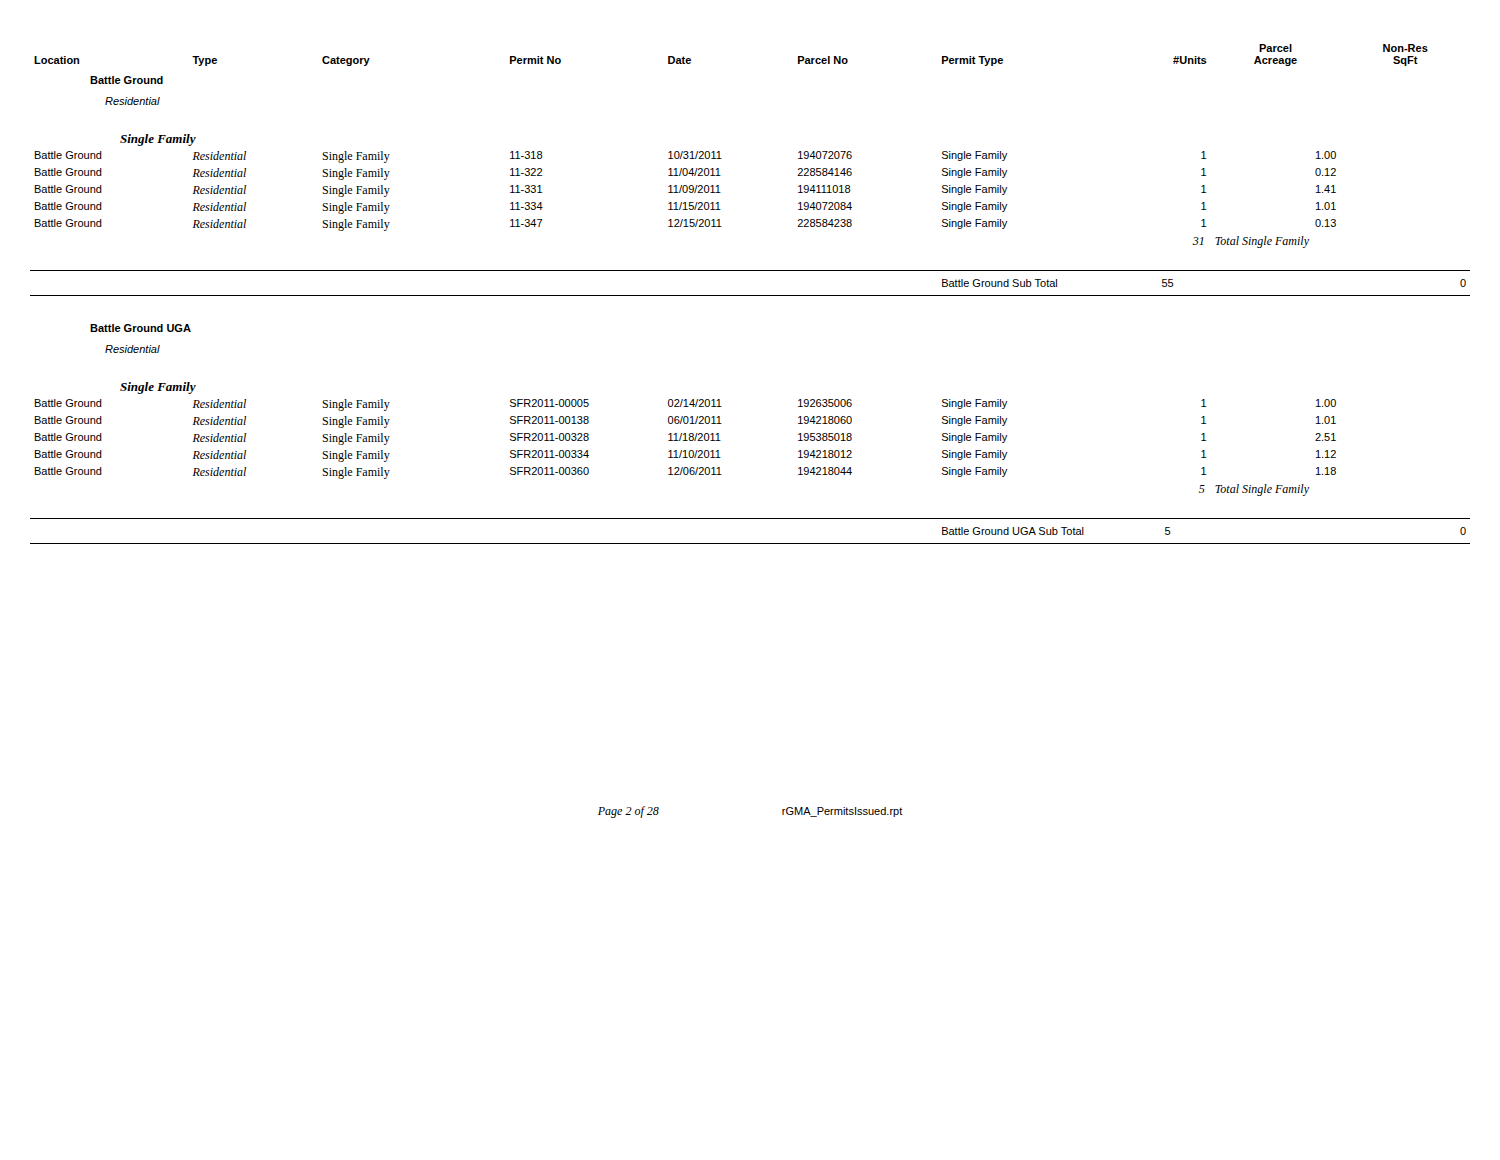| Location | Type | Category | Permit No | Date | Parcel No | Permit Type | #Units | Parcel Acreage | Non-Res SqFt |
| --- | --- | --- | --- | --- | --- | --- | --- | --- | --- |
| Battle Ground |
| Residential |
| Single Family |
| Battle Ground | Residential | Single Family | 11-318 | 10/31/2011 | 194072076 | Single Family | 1 | 1.00 | |
| Battle Ground | Residential | Single Family | 11-322 | 11/04/2011 | 228584146 | Single Family | 1 | 0.12 | |
| Battle Ground | Residential | Single Family | 11-331 | 11/09/2011 | 194111018 | Single Family | 1 | 1.41 | |
| Battle Ground | Residential | Single Family | 11-334 | 11/15/2011 | 194072084 | Single Family | 1 | 1.01 | |
| Battle Ground | Residential | Single Family | 11-347 | 12/15/2011 | 228584238 | Single Family | 1 | 0.13 | |
| | 31 | Total Single Family |
| | Battle Ground Sub Total | 55 | | 0 |
| Battle Ground UGA |
| Residential |
| Single Family |
| Battle Ground | Residential | Single Family | SFR2011-00005 | 02/14/2011 | 192635006 | Single Family | 1 | 1.00 | |
| Battle Ground | Residential | Single Family | SFR2011-00138 | 06/01/2011 | 194218060 | Single Family | 1 | 1.01 | |
| Battle Ground | Residential | Single Family | SFR2011-00328 | 11/18/2011 | 195385018 | Single Family | 1 | 2.51 | |
| Battle Ground | Residential | Single Family | SFR2011-00334 | 11/10/2011 | 194218012 | Single Family | 1 | 1.12 | |
| Battle Ground | Residential | Single Family | SFR2011-00360 | 12/06/2011 | 194218044 | Single Family | 1 | 1.18 | |
| | 5 | Total Single Family |
| | Battle Ground UGA Sub Total | 5 | | 0 |
Page 2 of 28 rGMA_PermitsIssued.rpt